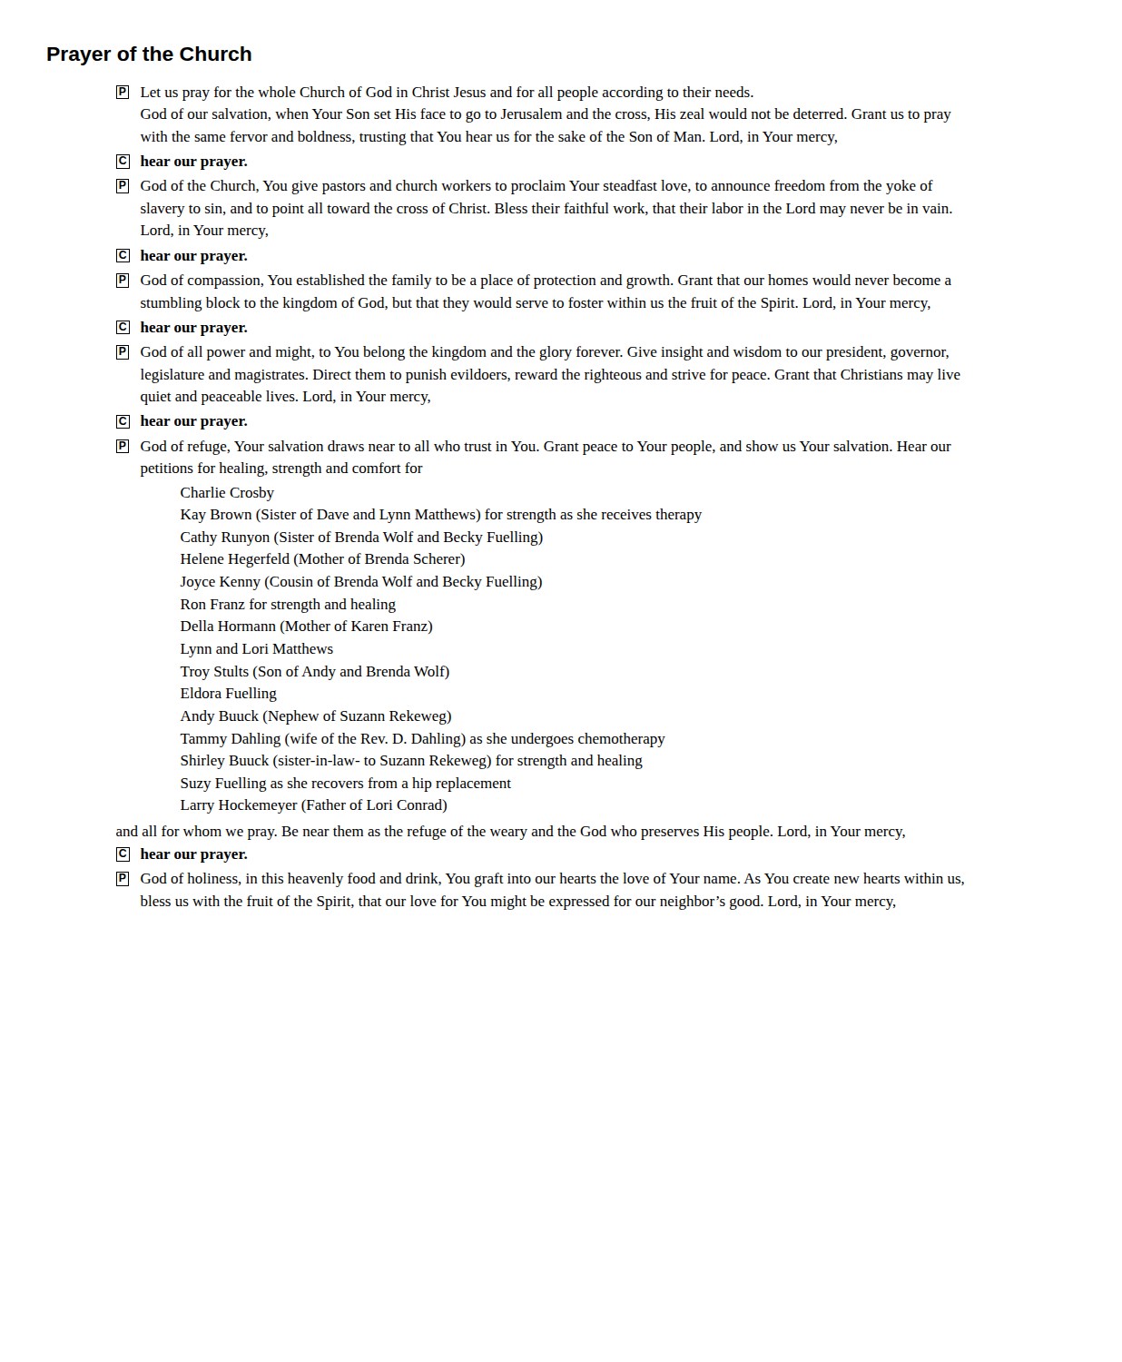Prayer of the Church
P
Let us pray for the whole Church of God in Christ Jesus and for all people according to their needs.
God of our salvation, when Your Son set His face to go to Jerusalem and the cross, His zeal would not be deterred. Grant us to pray with the same fervor and boldness, trusting that You hear us for the sake of the Son of Man. Lord, in Your mercy,
C
hear our prayer.
P
God of the Church, You give pastors and church workers to proclaim Your steadfast love, to announce freedom from the yoke of slavery to sin, and to point all toward the cross of Christ. Bless their faithful work, that their labor in the Lord may never be in vain. Lord, in Your mercy,
C
hear our prayer.
P
God of compassion, You established the family to be a place of protection and growth. Grant that our homes would never become a stumbling block to the kingdom of God, but that they would serve to foster within us the fruit of the Spirit. Lord, in Your mercy,
C
hear our prayer.
P
God of all power and might, to You belong the kingdom and the glory forever. Give insight and wisdom to our president, governor, legislature and magistrates. Direct them to punish evildoers, reward the righteous and strive for peace. Grant that Christians may live quiet and peaceable lives. Lord, in Your mercy,
C
hear our prayer.
P
God of refuge, Your salvation draws near to all who trust in You. Grant peace to Your people, and show us Your salvation. Hear our petitions for healing, strength and comfort for
Charlie Crosby
Kay Brown (Sister of Dave and Lynn Matthews) for strength as she receives therapy
Cathy Runyon (Sister of Brenda Wolf and Becky Fuelling)
Helene Hegerfeld (Mother of Brenda Scherer)
Joyce Kenny (Cousin of Brenda Wolf and Becky Fuelling)
Ron Franz for strength and healing
Della Hormann (Mother of Karen Franz)
Lynn and Lori Matthews
Troy Stults (Son of Andy and Brenda Wolf)
Eldora Fuelling
Andy Buuck (Nephew of Suzann Rekeweg)
Tammy Dahling (wife of the Rev. D. Dahling) as she undergoes chemotherapy
Shirley Buuck (sister-in-law- to Suzann Rekeweg) for strength and healing
Suzy Fuelling as she recovers from a hip replacement
Larry Hockemeyer (Father of Lori Conrad)
and all for whom we pray. Be near them as the refuge of the weary and the God who preserves His people. Lord, in Your mercy,
C
hear our prayer.
P
God of holiness, in this heavenly food and drink, You graft into our hearts the love of Your name. As You create new hearts within us, bless us with the fruit of the Spirit, that our love for You might be expressed for our neighbor’s good. Lord, in Your mercy,